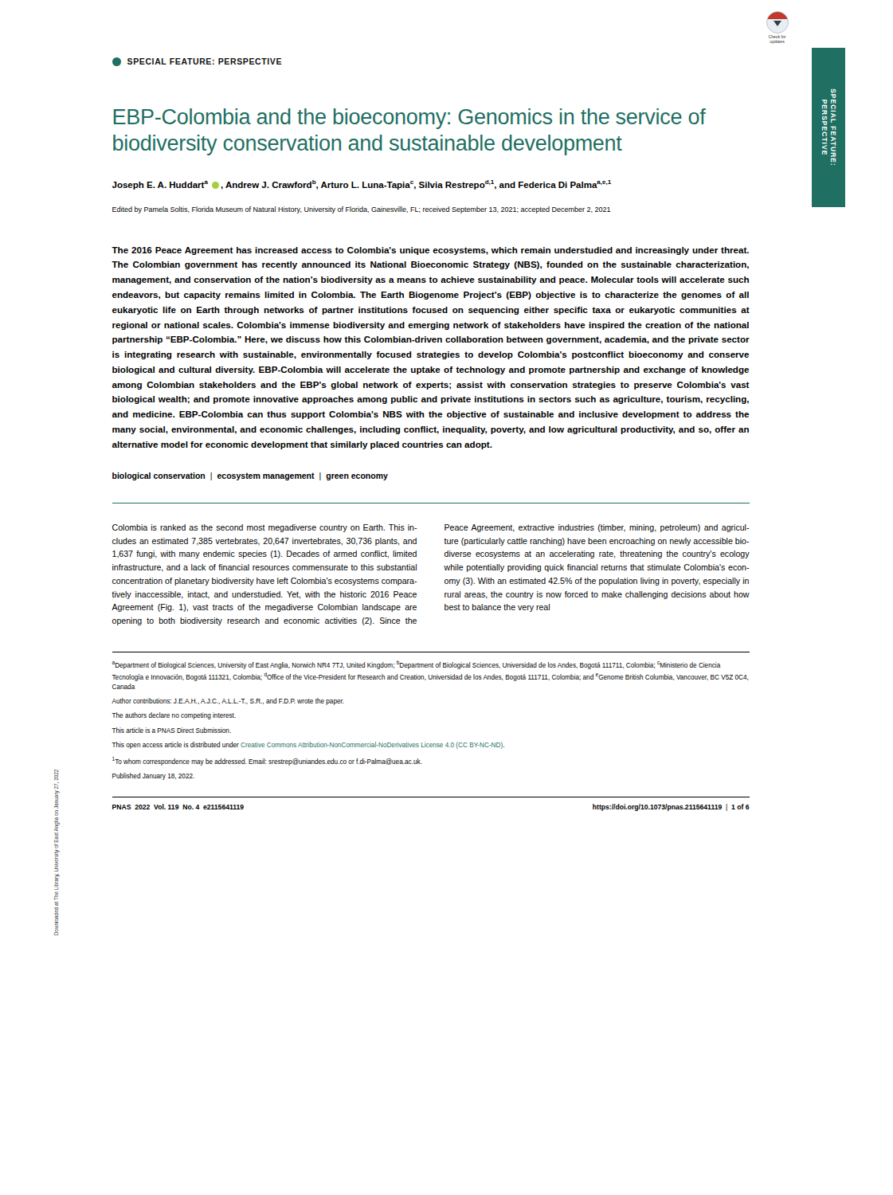Check for
updates
SPECIAL FEATURE:
PERSPECTIVE
Downloaded at The Library, University of East Anglia on January 27, 2022
SPECIAL FEATURE: PERSPECTIVE
EBP-Colombia and the bioeconomy: Genomics in the service of biodiversity conservation and sustainable development
Joseph E. A. Huddarta , Andrew J. Crawfordb, Arturo L. Luna-Tapiac, Silvia Restrepod,1, and Federica Di Palmaa,e,1
Edited by Pamela Soltis, Florida Museum of Natural History, University of Florida, Gainesville, FL; received September 13, 2021; accepted December 2, 2021
The 2016 Peace Agreement has increased access to Colombia's unique ecosystems, which remain understudied and increasingly under threat. The Colombian government has recently announced its National Bioeconomic Strategy (NBS), founded on the sustainable characterization, management, and conservation of the nation's biodiversity as a means to achieve sustainability and peace. Molecular tools will accelerate such endeavors, but capacity remains limited in Colombia. The Earth Biogenome Project's (EBP) objective is to characterize the genomes of all eukaryotic life on Earth through networks of partner institutions focused on sequencing either specific taxa or eukaryotic communities at regional or national scales. Colombia's immense biodiversity and emerging network of stakeholders have inspired the creation of the national partnership “EBP-Colombia.” Here, we discuss how this Colombian-driven collaboration between government, academia, and the private sector is integrating research with sustainable, environmentally focused strategies to develop Colombia's postconflict bioeconomy and conserve biological and cultural diversity. EBP-Colombia will accelerate the uptake of technology and promote partnership and exchange of knowledge among Colombian stakeholders and the EBP's global network of experts; assist with conservation strategies to preserve Colombia's vast biological wealth; and promote innovative approaches among public and private institutions in sectors such as agriculture, tourism, recycling, and medicine. EBP-Colombia can thus support Colombia's NBS with the objective of sustainable and inclusive development to address the many social, environmental, and economic challenges, including conflict, inequality, poverty, and low agricultural productivity, and so, offer an alternative model for economic development that similarly placed countries can adopt.
biological conservation|ecosystem management|green economy
Colombia is ranked as the second most megadiverse country on Earth. This includes an estimated 7,385 vertebrates, 20,647 invertebrates, 30,736 plants, and 1,637 fungi, with many endemic species (1). Decades of armed conflict, limited infrastructure, and a lack of financial resources commensurate to this substantial concentration of planetary biodiversity have left Colombia's ecosystems comparatively inaccessible, intact, and understudied. Yet, with the historic 2016 Peace Agreement (Fig. 1), vast tracts of the megadiverse Colombian landscape are opening to both biodiversity research and economic activities (2). Since the Peace Agreement, extractive industries (timber, mining, petroleum) and agriculture (particularly cattle ranching) have been encroaching on newly accessible biodiverse ecosystems at an accelerating rate, threatening the country's ecology while potentially providing quick financial returns that stimulate Colombia's economy (3). With an estimated 42.5% of the population living in poverty, especially in rural areas, the country is now forced to make challenging decisions about how best to balance the very real
aDepartment of Biological Sciences, University of East Anglia, Norwich NR4 7TJ, United Kingdom; bDepartment of Biological Sciences, Universidad de los Andes, Bogotá 111711, Colombia; cMinisterio de Ciencia Tecnología e Innovación, Bogotá 111321, Colombia; dOffice of the Vice-President for Research and Creation, Universidad de los Andes, Bogotá 111711, Colombia; and eGenome British Columbia, Vancouver, BC V5Z 0C4, Canada
Author contributions: J.E.A.H., A.J.C., A.L.L.-T., S.R., and F.D.P. wrote the paper.
The authors declare no competing interest.
This article is a PNAS Direct Submission.
This open access article is distributed under Creative Commons Attribution-NonCommercial-NoDerivatives License 4.0 (CC BY-NC-ND).
1To whom correspondence may be addressed. Email: srestrep@uniandes.edu.co or f.di-Palma@uea.ac.uk.
Published January 18, 2022.
PNAS 2022 Vol. 119 No. 4 e2115641119
https://doi.org/10.1073/pnas.2115641119 | 1 of 6